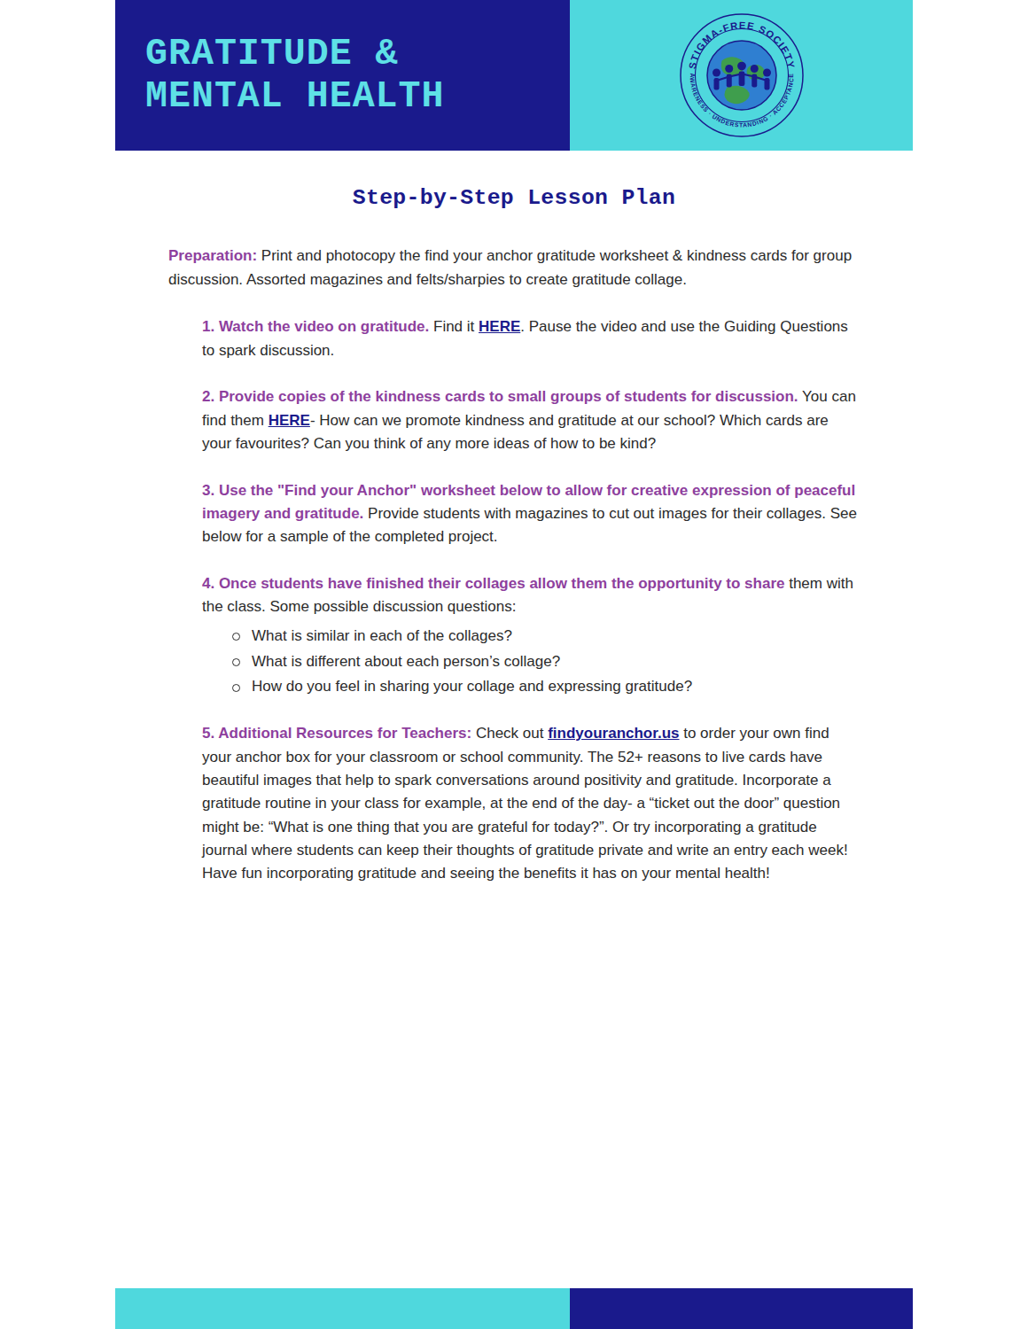Gratitude &
Mental Health
STIGMA-FREE SOCIETY AWARENESS · UNDERSTANDING · ACCEPTANCE
Step-by-Step Lesson Plan
Preparation: Print and photocopy the find your anchor gratitude worksheet & kindness cards for group discussion. Assorted magazines and felts/sharpies to create gratitude collage.
1. Watch the video on gratitude. Find it HERE. Pause the video and use the Guiding Questions to spark discussion.
2. Provide copies of the kindness cards to small groups of students for discussion. You can find them HERE- How can we promote kindness and gratitude at our school? Which cards are your favourites? Can you think of any more ideas of how to be kind?
3. Use the "Find your Anchor" worksheet below to allow for creative expression of peaceful imagery and gratitude. Provide students with magazines to cut out images for their collages. See below for a sample of the completed project.
4. Once students have finished their collages allow them the opportunity to share them with the class. Some possible discussion questions:
What is similar in each of the collages?
What is different about each person’s collage?
How do you feel in sharing your collage and expressing gratitude?
5. Additional Resources for Teachers: Check out findyouranchor.us to order your own find your anchor box for your classroom or school community. The 52+ reasons to live cards have beautiful images that help to spark conversations around positivity and gratitude. Incorporate a gratitude routine in your class for example, at the end of the day- a “ticket out the door” question might be: “What is one thing that you are grateful for today?”. Or try incorporating a gratitude journal where students can keep their thoughts of gratitude private and write an entry each week! Have fun incorporating gratitude and seeing the benefits it has on your mental health!